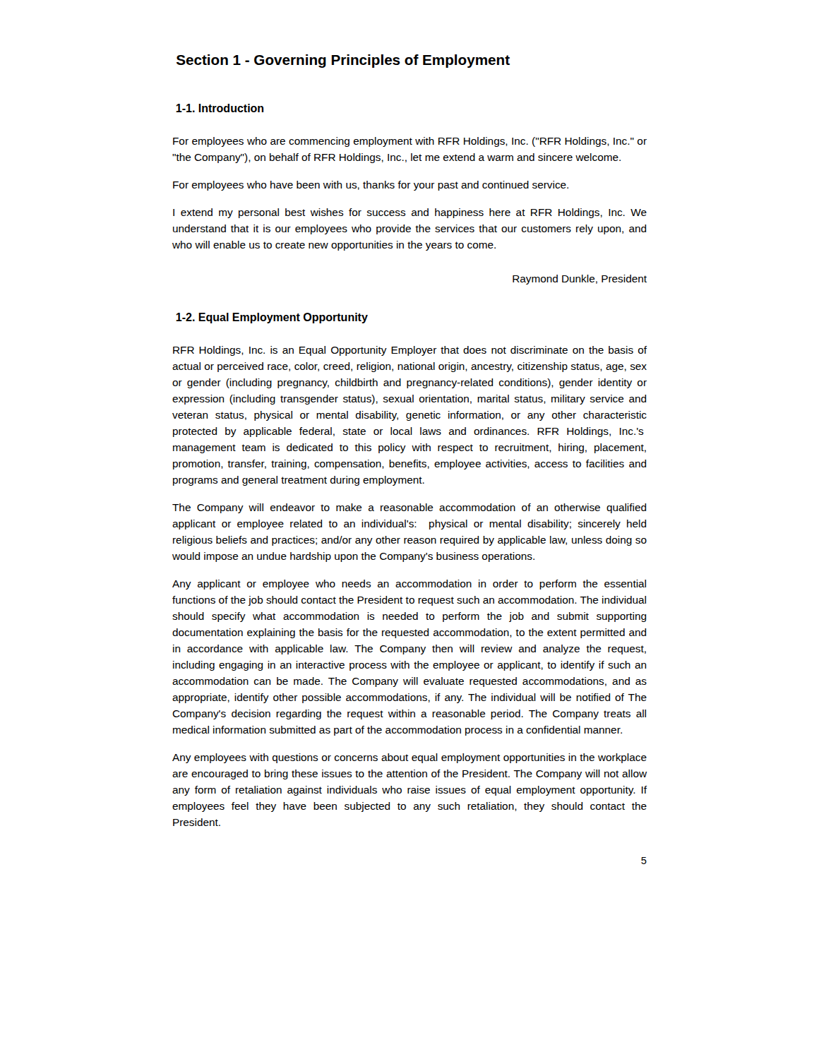Section 1 - Governing Principles of Employment
1-1. Introduction
For employees who are commencing employment with RFR Holdings, Inc. ("RFR Holdings, Inc." or "the Company"), on behalf of RFR Holdings, Inc., let me extend a warm and sincere welcome.
For employees who have been with us, thanks for your past and continued service.
I extend my personal best wishes for success and happiness here at RFR Holdings, Inc. We understand that it is our employees who provide the services that our customers rely upon, and who will enable us to create new opportunities in the years to come.
Raymond Dunkle, President
1-2. Equal Employment Opportunity
RFR Holdings, Inc. is an Equal Opportunity Employer that does not discriminate on the basis of actual or perceived race, color, creed, religion, national origin, ancestry, citizenship status, age, sex or gender (including pregnancy, childbirth and pregnancy-related conditions), gender identity or expression (including transgender status), sexual orientation, marital status, military service and veteran status, physical or mental disability, genetic information, or any other characteristic protected by applicable federal, state or local laws and ordinances. RFR Holdings, Inc.'s management team is dedicated to this policy with respect to recruitment, hiring, placement, promotion, transfer, training, compensation, benefits, employee activities, access to facilities and programs and general treatment during employment.
The Company will endeavor to make a reasonable accommodation of an otherwise qualified applicant or employee related to an individual's: physical or mental disability; sincerely held religious beliefs and practices; and/or any other reason required by applicable law, unless doing so would impose an undue hardship upon the Company's business operations.
Any applicant or employee who needs an accommodation in order to perform the essential functions of the job should contact the President to request such an accommodation. The individual should specify what accommodation is needed to perform the job and submit supporting documentation explaining the basis for the requested accommodation, to the extent permitted and in accordance with applicable law. The Company then will review and analyze the request, including engaging in an interactive process with the employee or applicant, to identify if such an accommodation can be made. The Company will evaluate requested accommodations, and as appropriate, identify other possible accommodations, if any. The individual will be notified of The Company's decision regarding the request within a reasonable period. The Company treats all medical information submitted as part of the accommodation process in a confidential manner.
Any employees with questions or concerns about equal employment opportunities in the workplace are encouraged to bring these issues to the attention of the President. The Company will not allow any form of retaliation against individuals who raise issues of equal employment opportunity. If employees feel they have been subjected to any such retaliation, they should contact the President.
5